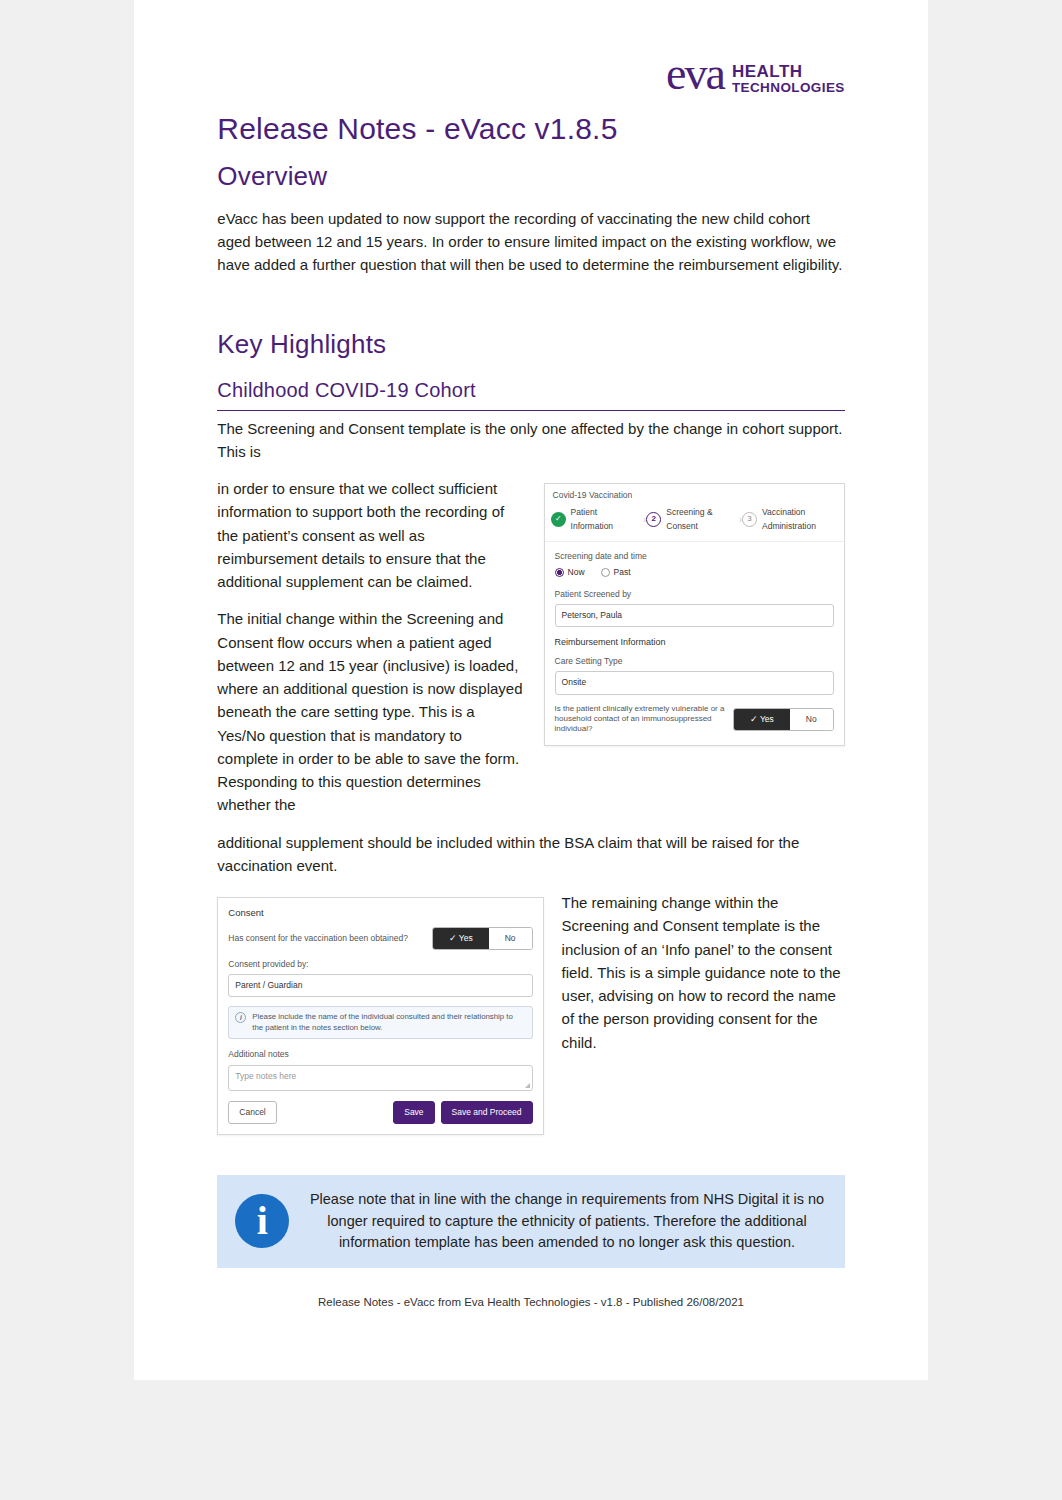eva HEALTH TECHNOLOGIES
Release Notes - eVacc v1.8.5
Overview
eVacc has been updated to now support the recording of vaccinating the new child cohort aged between 12 and 15 years. In order to ensure limited impact on the existing workflow, we have added a further question that will then be used to determine the reimbursement eligibility.
Key Highlights
Childhood COVID-19 Cohort
The Screening and Consent template is the only one affected by the change in cohort support. This is
in order to ensure that we collect sufficient information to support both the recording of the patient’s consent as well as reimbursement details to ensure that the additional supplement can be claimed.
The initial change within the Screening and Consent flow occurs when a patient aged between 12 and 15 year (inclusive) is loaded, where an additional question is now displayed beneath the care setting type. This is a Yes/No question that is mandatory to complete in order to be able to save the form. Responding to this question determines whether the
Covid-19 Vaccination
✓Patient Information›
2 Screening & Consent›
3 Vaccination
Administration
Screening date and time
Now Past
Patient Screened by
Peterson, Paula
Reimbursement Information
Care Setting Type
Onsite
Is the patient clinically extremely vulnerable or a household contact of an immunosuppressed individual?
✓ Yes No
additional supplement should be included within the BSA claim that will be raised for the vaccination event.
Consent
Has consent for the vaccination been obtained?
✓ Yes No
Consent provided by:
Parent / Guardian
i Please include the name of the individual consulted and their relationship to the patient in the notes section below.
Additional notes
Type notes here
Cancel Save Save and Proceed
The remaining change within the Screening and Consent template is the inclusion of an ‘Info panel’ to the consent field. This is a simple guidance note to the user, advising on how to record the name of the person providing consent for the child.
i
Please note that in line with the change in requirements from NHS Digital it is no longer required to capture the ethnicity of patients. Therefore the additional information template has been amended to no longer ask this question.
Release Notes - eVacc from Eva Health Technologies - v1.8 - Published 26/08/2021